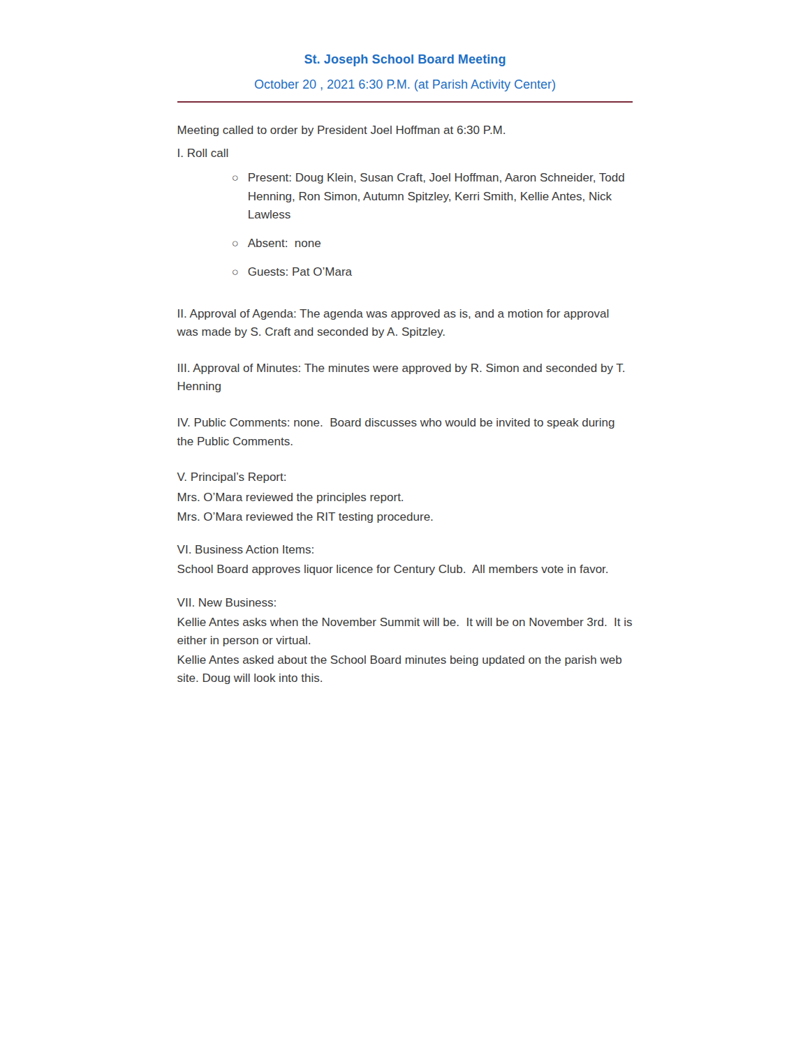St. Joseph School Board Meeting
October 20 , 2021 6:30 P.M. (at Parish Activity Center)
Meeting called to order by President Joel Hoffman at 6:30 P.M.
I. Roll call
Present: Doug Klein, Susan Craft, Joel Hoffman, Aaron Schneider, Todd Henning, Ron Simon, Autumn Spitzley, Kerri Smith, Kellie Antes, Nick Lawless
Absent: none
Guests: Pat O’Mara
II. Approval of Agenda: The agenda was approved as is, and a motion for approval was made by S. Craft and seconded by A. Spitzley.
III. Approval of Minutes: The minutes were approved by R. Simon and seconded by T. Henning
IV. Public Comments: none. Board discusses who would be invited to speak during the Public Comments.
V. Principal’s Report:
Mrs. O’Mara reviewed the principles report.
Mrs. O’Mara reviewed the RIT testing procedure.
VI. Business Action Items:
School Board approves liquor licence for Century Club. All members vote in favor.
VII. New Business:
Kellie Antes asks when the November Summit will be. It will be on November 3rd. It is either in person or virtual.
Kellie Antes asked about the School Board minutes being updated on the parish web site. Doug will look into this.